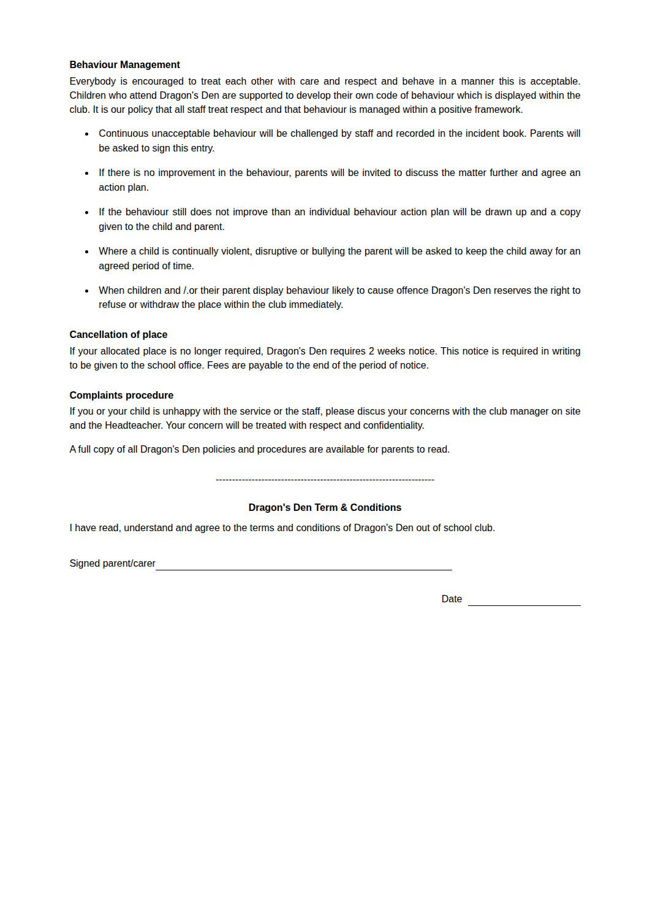Behaviour Management
Everybody is encouraged to treat each other with care and respect and behave in a manner this is acceptable. Children who attend Dragon's Den are supported to develop their own code of behaviour which is displayed within the club. It is our policy that all staff treat respect and that behaviour is managed within a positive framework.
Continuous unacceptable behaviour will be challenged by staff and recorded in the incident book. Parents will be asked to sign this entry.
If there is no improvement in the behaviour, parents will be invited to discuss the matter further and agree an action plan.
If the behaviour still does not improve than an individual behaviour action plan will be drawn up and a copy given to the child and parent.
Where a child is continually violent, disruptive or bullying the parent will be asked to keep the child away for an agreed period of time.
When children and /.or their parent display behaviour likely to cause offence Dragon's Den reserves the right to refuse or withdraw the place within the club immediately.
Cancellation of place
If your allocated place is no longer required, Dragon's Den requires 2 weeks notice. This notice is required in writing to be given to the school office. Fees are payable to the end of the period of notice.
Complaints procedure
If you or your child is unhappy with the service or the staff, please discus your concerns with the club manager on site and the Headteacher. Your concern will be treated with respect and confidentiality.
A full copy of all Dragon's Den policies and procedures are available for parents to read.
-------------------------------------------------------------------
Dragon's Den Term & Conditions
I have read, understand and agree to the terms and conditions of Dragon's Den out of school club.
Signed parent/carer
Date